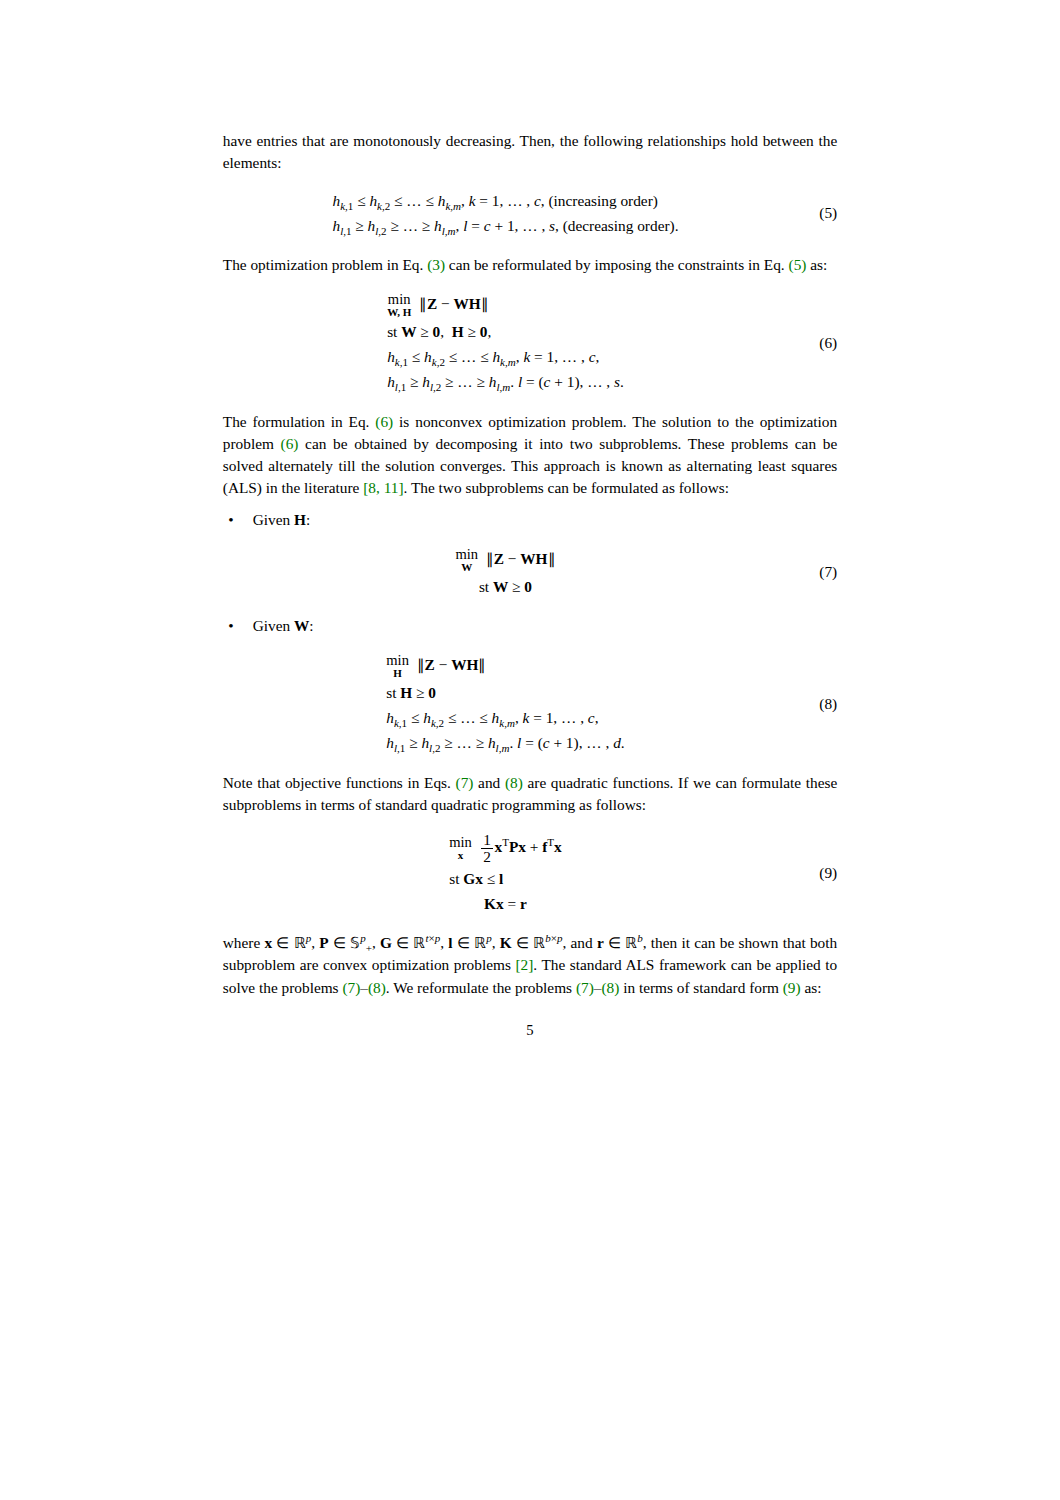have entries that are monotonously decreasing. Then, the following relationships hold between the elements:
hk,1 ≤ hk,2 ≤ … ≤ hk,m, k = 1, … , c, (increasing order)
hl,1 ≥ hl,2 ≥ … ≥ hl,m, l = c + 1, … , s, (decreasing order).
(5)
The optimization problem in Eq. (3) can be reformulated by imposing the constraints in Eq. (5) as:
min W, H ∥Z − WH∥
st W ≥ 0, H ≥ 0,
hk,1 ≤ hk,2 ≤ … ≤ hk,m, k = 1, … , c,
hl,1 ≥ hl,2 ≥ … ≥ hl,m. l = (c + 1), … , s.
(6)
The formulation in Eq. (6) is nonconvex optimization problem. The solution to the optimization problem (6) can be obtained by decomposing it into two subproblems. These problems can be solved alternately till the solution converges. This approach is known as alternating least squares (ALS) in the literature [8, 11]. The two subproblems can be formulated as follows:
•
Given H:
min W ∥Z − WH∥
st W ≥ 0
(7)
•
Given W:
min H ∥Z − WH∥
st H ≥ 0
hk,1 ≤ hk,2 ≤ … ≤ hk,m, k = 1, … , c,
hl,1 ≥ hl,2 ≥ … ≥ hl,m. l = (c + 1), … , d.
(8)
Note that objective functions in Eqs. (7) and (8) are quadratic functions. If we can formulate these subproblems in terms of standard quadratic programming as follows:
min x 12 xTPx + fTx
st Gx ≤ l
Kx = r
(9)
where x ∈ ℝp, P ∈ 𝕊p+, G ∈ ℝt×p, l ∈ ℝp, K ∈ ℝb×p, and r ∈ ℝb, then it can be shown that both subproblem are convex optimization problems [2]. The standard ALS framework can be applied to solve the problems (7)–(8). We reformulate the problems (7)–(8) in terms of standard form (9) as:
5